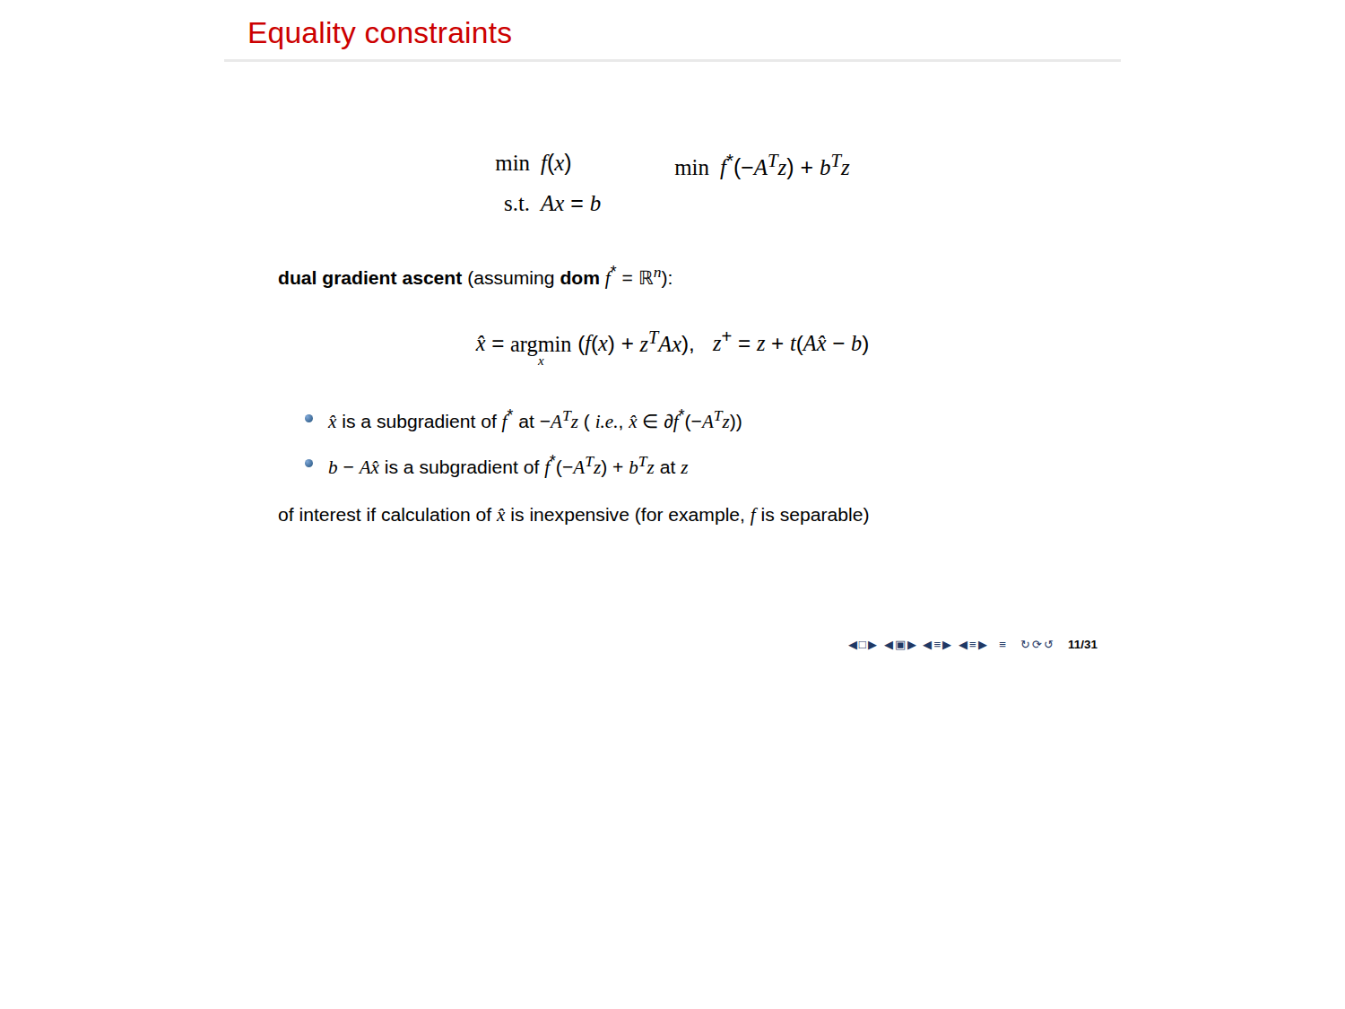Equality constraints
| min | f ( x ) |
| s.t. | Ax = b |
| min | f * (− A T z ) + b T z |
dual gradient ascent (assuming dom f* = ℝn):
x̂ = argmin x (f(x) + zTAx), z+ = z + t(Ax̂ − b)
x̂ is a subgradient of f* at −ATz ( i.e., x̂ ∈ ∂f*(−ATz))
b − Ax̂ is a subgradient of f*(−ATz) + bTz at z
of interest if calculation of x̂ is inexpensive (for example, f is separable)
◀□▶ ◀▣▶ ◀≡▶ ◀≡▶ ≡ ↻⟳↺ 11/31